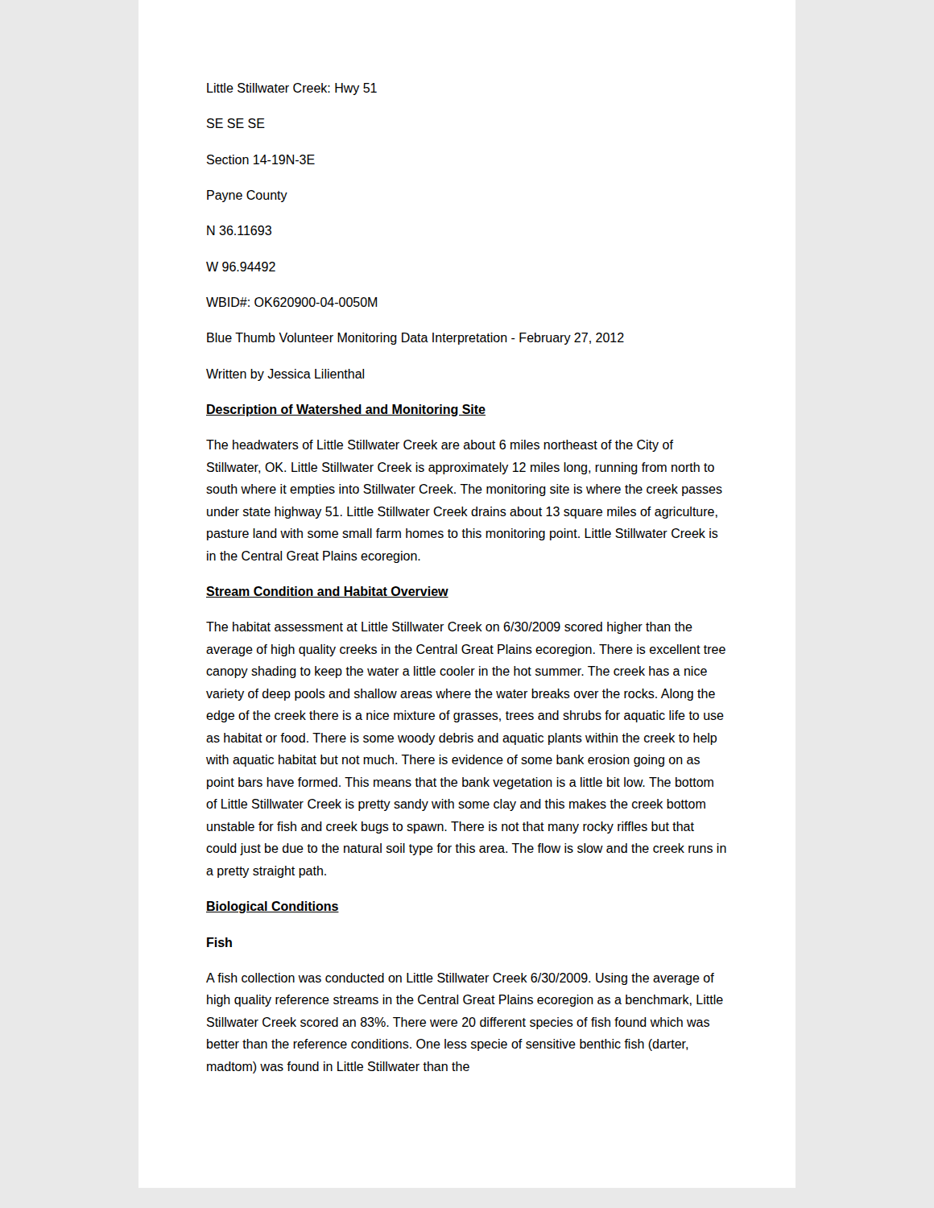Little Stillwater Creek: Hwy 51
SE SE SE
Section 14-19N-3E
Payne County
N 36.11693
W 96.94492
WBID#: OK620900-04-0050M
Blue Thumb Volunteer Monitoring Data Interpretation - February 27, 2012
Written by Jessica Lilienthal
Description of Watershed and Monitoring Site
The headwaters of Little Stillwater Creek are about 6 miles northeast of the City of Stillwater, OK. Little Stillwater Creek is approximately 12 miles long, running from north to south where it empties into Stillwater Creek. The monitoring site is where the creek passes under state highway 51. Little Stillwater Creek drains about 13 square miles of agriculture, pasture land with some small farm homes to this monitoring point. Little Stillwater Creek is in the Central Great Plains ecoregion.
Stream Condition and Habitat Overview
The habitat assessment at Little Stillwater Creek on 6/30/2009 scored higher than the average of high quality creeks in the Central Great Plains ecoregion. There is excellent tree canopy shading to keep the water a little cooler in the hot summer. The creek has a nice variety of deep pools and shallow areas where the water breaks over the rocks. Along the edge of the creek there is a nice mixture of grasses, trees and shrubs for aquatic life to use as habitat or food. There is some woody debris and aquatic plants within the creek to help with aquatic habitat but not much. There is evidence of some bank erosion going on as point bars have formed. This means that the bank vegetation is a little bit low. The bottom of Little Stillwater Creek is pretty sandy with some clay and this makes the creek bottom unstable for fish and creek bugs to spawn. There is not that many rocky riffles but that could just be due to the natural soil type for this area. The flow is slow and the creek runs in a pretty straight path.
Biological Conditions
Fish
A fish collection was conducted on Little Stillwater Creek 6/30/2009. Using the average of high quality reference streams in the Central Great Plains ecoregion as a benchmark, Little Stillwater Creek scored an 83%. There were 20 different species of fish found which was better than the reference conditions. One less specie of sensitive benthic fish (darter, madtom) was found in Little Stillwater than the